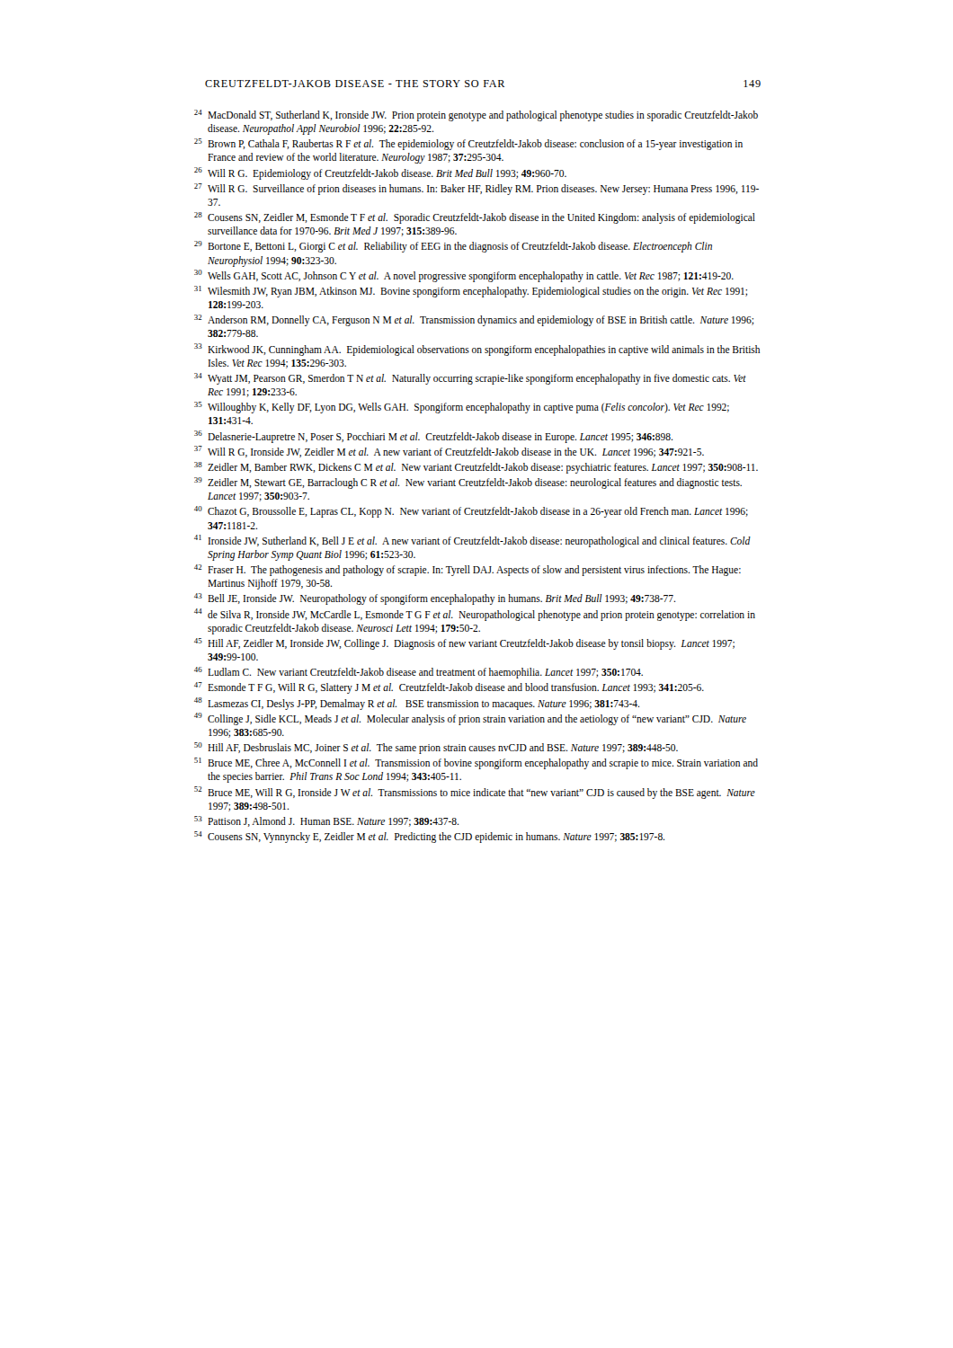Creutzfeldt-Jakob Disease - The Story So Far 149
24 MacDonald ST, Sutherland K, Ironside JW. Prion protein genotype and pathological phenotype studies in sporadic Creutzfeldt-Jakob disease. Neuropathol Appl Neurobiol 1996; 22: 285-92.
25 Brown P, Cathala F, Raubertas R F et al. The epidemiology of Creutzfeldt-Jakob disease: conclusion of a 15-year investigation in France and review of the world literature. Neurology 1987; 37: 295-304.
26 Will R G. Epidemiology of Creutzfeldt-Jakob disease. Brit Med Bull 1993; 49: 960-70.
27 Will R G. Surveillance of prion diseases in humans. In: Baker HF, Ridley RM. Prion diseases. New Jersey: Humana Press 1996, 119-37.
28 Cousens SN, Zeidler M, Esmonde T F et al. Sporadic Creutzfeldt-Jakob disease in the United Kingdom: analysis of epidemiological surveillance data for 1970-96. Brit Med J 1997; 315: 389-96.
29 Bortone E, Bettoni L, Giorgi C et al. Reliability of EEG in the diagnosis of Creutzfeldt-Jakob disease. Electroenceph Clin Neurophysiol 1994; 90: 323-30.
30 Wells GAH, Scott AC, Johnson C Y et al. A novel progressive spongiform encephalopathy in cattle. Vet Rec 1987; 121: 419-20.
31 Wilesmith JW, Ryan JBM, Atkinson MJ. Bovine spongiform encephalopathy. Epidemiological studies on the origin. Vet Rec 1991; 128: 199-203.
32 Anderson RM, Donnelly CA, Ferguson N M et al. Transmission dynamics and epidemiology of BSE in British cattle. Nature 1996; 382: 779-88.
33 Kirkwood JK, Cunningham AA. Epidemiological observations on spongiform encephalopathies in captive wild animals in the British Isles. Vet Rec 1994; 135: 296-303.
34 Wyatt JM, Pearson GR, Smerdon T N et al. Naturally occurring scrapie-like spongiform encephalopathy in five domestic cats. Vet Rec 1991; 129: 233-6.
35 Willoughby K, Kelly DF, Lyon DG, Wells GAH. Spongiform encephalopathy in captive puma (Felis concolor). Vet Rec 1992; 131: 431-4.
36 Delasnerie-Laupretre N, Poser S, Pocchiari M et al. Creutzfeldt-Jakob disease in Europe. Lancet 1995; 346: 898.
37 Will R G, Ironside JW, Zeidler M et al. A new variant of Creutzfeldt-Jakob disease in the UK. Lancet 1996; 347: 921-5.
38 Zeidler M, Bamber RWK, Dickens C M et al. New variant Creutzfeldt-Jakob disease: psychiatric features. Lancet 1997; 350: 908-11.
39 Zeidler M, Stewart GE, Barraclough C R et al. New variant Creutzfeldt-Jakob disease: neurological features and diagnostic tests. Lancet 1997; 350: 903-7.
40 Chazot G, Broussolle E, Lapras CL, Kopp N. New variant of Creutzfeldt-Jakob disease in a 26-year old French man. Lancet 1996; 347: 1181-2.
41 Ironside JW, Sutherland K, Bell J E et al. A new variant of Creutzfeldt-Jakob disease: neuropathological and clinical features. Cold Spring Harbor Symp Quant Biol 1996; 61: 523-30.
42 Fraser H. The pathogenesis and pathology of scrapie. In: Tyrell DAJ. Aspects of slow and persistent virus infections. The Hague: Martinus Nijhoff 1979, 30-58.
43 Bell JE, Ironside JW. Neuropathology of spongiform encephalopathy in humans. Brit Med Bull 1993; 49: 738-77.
44de Silva R, Ironside JW, McCardle L, Esmonde T G F et al. Neuropathological phenotype and prion protein genotype: correlation in sporadic Creutzfeldt-Jakob disease. Neurosci Lett 1994; 179: 50-2.
45 Hill AF, Zeidler M, Ironside JW, Collinge J. Diagnosis of new variant Creutzfeldt-Jakob disease by tonsil biopsy. Lancet 1997; 349: 99-100.
46 Ludlam C. New variant Creutzfeldt-Jakob disease and treatment of haemophilia. Lancet 1997; 350: 1704.
47 Esmonde T F G, Will R G, Slattery J M et al. Creutzfeldt-Jakob disease and blood transfusion. Lancet 1993; 341: 205-6.
48 Lasmezas CI, Deslys J-PP, Demalmay R et al. BSE transmission to macaques. Nature 1996; 381: 743-4.
49 Collinge J, Sidle KCL, Meads J et al. Molecular analysis of prion strain variation and the aetiology of “new variant” CJD. Nature 1996; 383: 685-90.
50 Hill AF, Desbruslais MC, Joiner S et al. The same prion strain causes nvCJD and BSE. Nature 1997; 389: 448-50.
51 Bruce ME, Chree A, McConnell I et al. Transmission of bovine spongiform encephalopathy and scrapie to mice. Strain variation and the species barrier. Phil Trans R Soc Lond 1994; 343: 405-11.
52 Bruce ME, Will R G, Ironside J W et al. Transmissions to mice indicate that “new variant” CJD is caused by the BSE agent. Nature 1997; 389: 498-501.
53 Pattison J, Almond J. Human BSE. Nature 1997; 389: 437-8.
54 Cousens SN, Vynnyncky E, Zeidler M et al. Predicting the CJD epidemic in humans. Nature 1997; 385: 197-8.